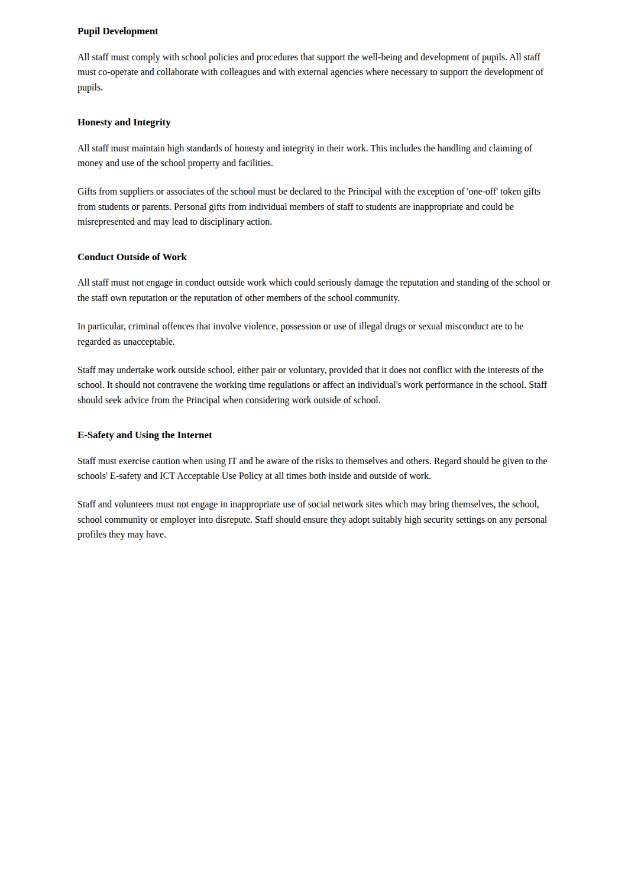Pupil Development
All staff must comply with school policies and procedures that support the well-being and development of pupils. All staff must co-operate and collaborate with colleagues and with external agencies where necessary to support the development of pupils.
Honesty and Integrity
All staff must maintain high standards of honesty and integrity in their work. This includes the handling and claiming of money and use of the school property and facilities.
Gifts from suppliers or associates of the school must be declared to the Principal with the exception of 'one-off' token gifts from students or parents. Personal gifts from individual members of staff to students are inappropriate and could be misrepresented and may lead to disciplinary action.
Conduct Outside of Work
All staff must not engage in conduct outside work which could seriously damage the reputation and standing of the school or the staff own reputation or the reputation of other members of the school community.
In particular, criminal offences that involve violence, possession or use of illegal drugs or sexual misconduct are to be regarded as unacceptable.
Staff may undertake work outside school, either pair or voluntary, provided that it does not conflict with the interests of the school. It should not contravene the working time regulations or affect an individual's work performance in the school. Staff should seek advice from the Principal when considering work outside of school.
E-Safety and Using the Internet
Staff must exercise caution when using IT and be aware of the risks to themselves and others. Regard should be given to the schools' E-safety and ICT Acceptable Use Policy at all times both inside and outside of work.
Staff and volunteers must not engage in inappropriate use of social network sites which may bring themselves, the school, school community or employer into disrepute. Staff should ensure they adopt suitably high security settings on any personal profiles they may have.